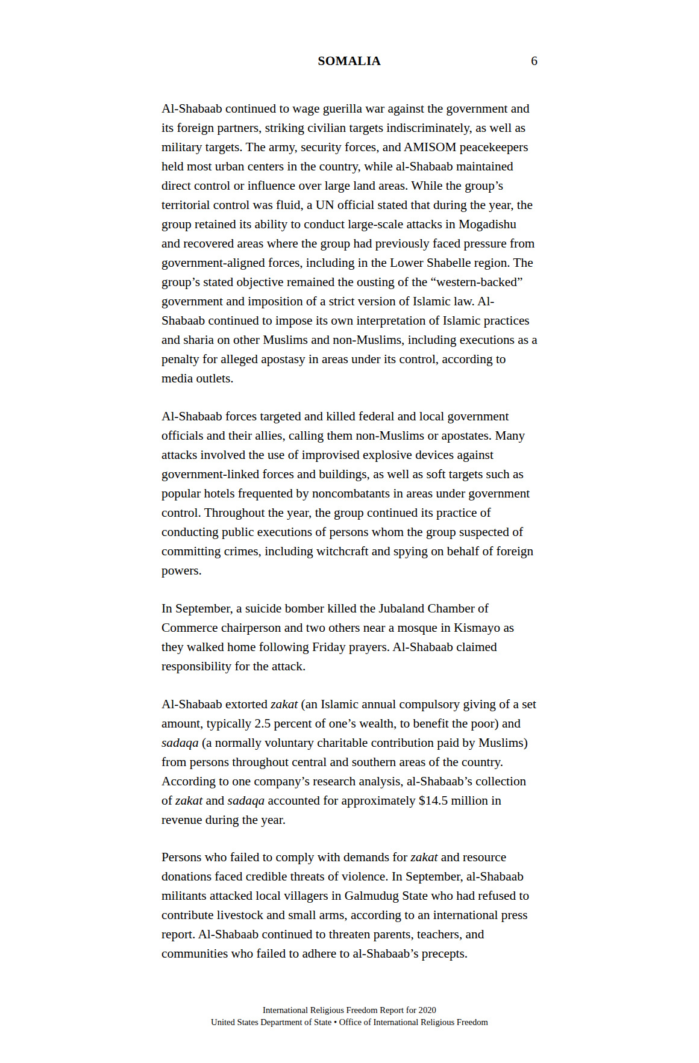SOMALIA 6
Al-Shabaab continued to wage guerilla war against the government and its foreign partners, striking civilian targets indiscriminately, as well as military targets. The army, security forces, and AMISOM peacekeepers held most urban centers in the country, while al-Shabaab maintained direct control or influence over large land areas. While the group’s territorial control was fluid, a UN official stated that during the year, the group retained its ability to conduct large-scale attacks in Mogadishu and recovered areas where the group had previously faced pressure from government-aligned forces, including in the Lower Shabelle region. The group’s stated objective remained the ousting of the “western-backed” government and imposition of a strict version of Islamic law. Al-Shabaab continued to impose its own interpretation of Islamic practices and sharia on other Muslims and non-Muslims, including executions as a penalty for alleged apostasy in areas under its control, according to media outlets.
Al-Shabaab forces targeted and killed federal and local government officials and their allies, calling them non-Muslims or apostates. Many attacks involved the use of improvised explosive devices against government-linked forces and buildings, as well as soft targets such as popular hotels frequented by noncombatants in areas under government control. Throughout the year, the group continued its practice of conducting public executions of persons whom the group suspected of committing crimes, including witchcraft and spying on behalf of foreign powers.
In September, a suicide bomber killed the Jubaland Chamber of Commerce chairperson and two others near a mosque in Kismayo as they walked home following Friday prayers. Al-Shabaab claimed responsibility for the attack.
Al-Shabaab extorted zakat (an Islamic annual compulsory giving of a set amount, typically 2.5 percent of one’s wealth, to benefit the poor) and sadaqa (a normally voluntary charitable contribution paid by Muslims) from persons throughout central and southern areas of the country. According to one company’s research analysis, al-Shabaab’s collection of zakat and sadaqa accounted for approximately $14.5 million in revenue during the year.
Persons who failed to comply with demands for zakat and resource donations faced credible threats of violence. In September, al-Shabaab militants attacked local villagers in Galmudug State who had refused to contribute livestock and small arms, according to an international press report. Al-Shabaab continued to threaten parents, teachers, and communities who failed to adhere to al-Shabaab’s precepts.
International Religious Freedom Report for 2020
United States Department of State • Office of International Religious Freedom